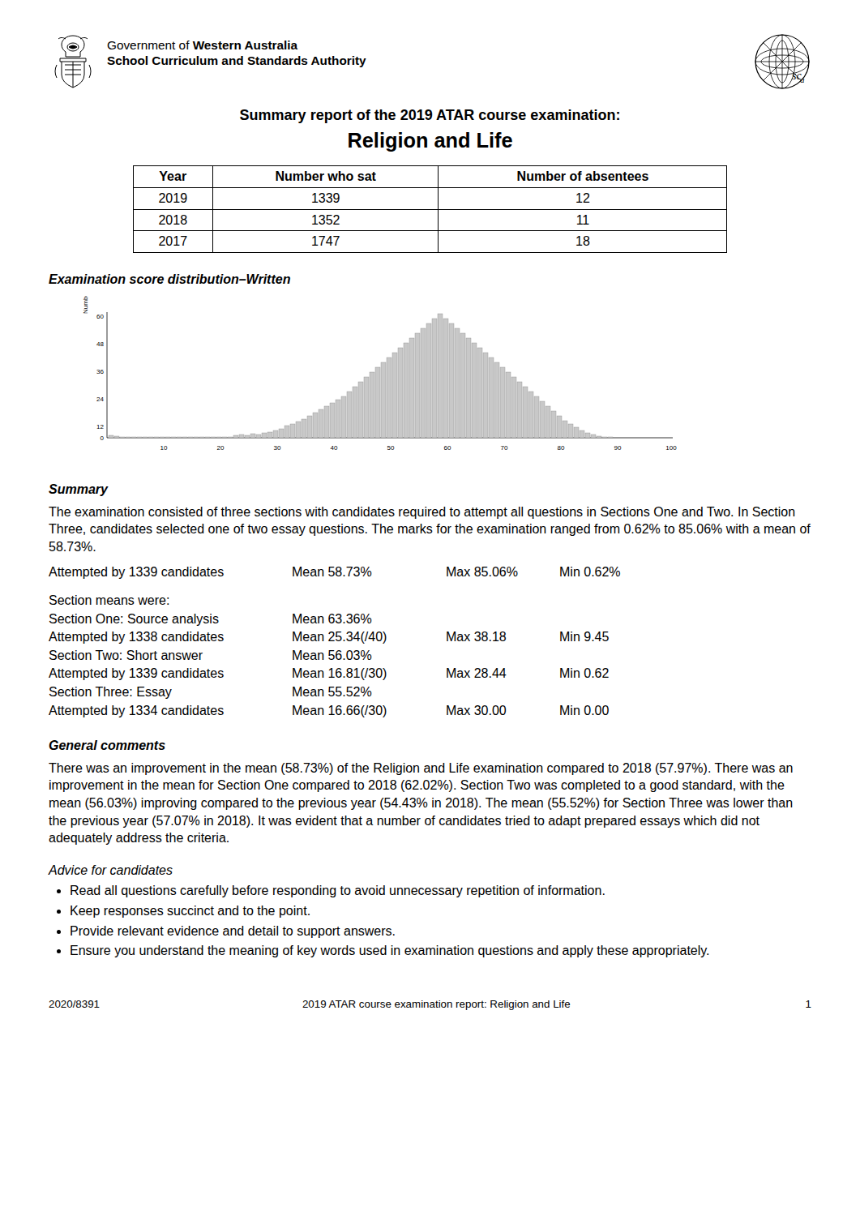Government of Western Australia
School Curriculum and Standards Authority
sc a
Summary report of the 2019 ATAR course examination: Religion and Life
| Year | Number who sat | Number of absentees |
| --- | --- | --- |
| 2019 | 1339 | 12 |
| 2018 | 1352 | 11 |
| 2017 | 1747 | 18 |
Examination score distribution–Written
Number of candidates 60 48 36 24 12 0 10 20 30 40 50 60 70 80 90 100
Summary
The examination consisted of three sections with candidates required to attempt all questions in Sections One and Two. In Section Three, candidates selected one of two essay questions. The marks for the examination ranged from 0.62% to 85.06% with a mean of 58.73%.
Attempted by 1339 candidates Mean 58.73% Max 85.06% Min 0.62%
Section means were:
Section One: Source analysis Mean 63.36%
Attempted by 1338 candidates Mean 25.34(/40) Max 38.18 Min 9.45
Section Two: Short answer Mean 56.03%
Attempted by 1339 candidates Mean 16.81(/30) Max 28.44 Min 0.62
Section Three: Essay Mean 55.52%
Attempted by 1334 candidates Mean 16.66(/30) Max 30.00 Min 0.00
General comments
There was an improvement in the mean (58.73%) of the Religion and Life examination compared to 2018 (57.97%). There was an improvement in the mean for Section One compared to 2018 (62.02%). Section Two was completed to a good standard, with the mean (56.03%) improving compared to the previous year (54.43% in 2018). The mean (55.52%) for Section Three was lower than the previous year (57.07% in 2018). It was evident that a number of candidates tried to adapt prepared essays which did not adequately address the criteria.
Advice for candidates
Read all questions carefully before responding to avoid unnecessary repetition of information.
Keep responses succinct and to the point.
Provide relevant evidence and detail to support answers.
Ensure you understand the meaning of key words used in examination questions and apply these appropriately.
2020/8391 2019 ATAR course examination report: Religion and Life 1